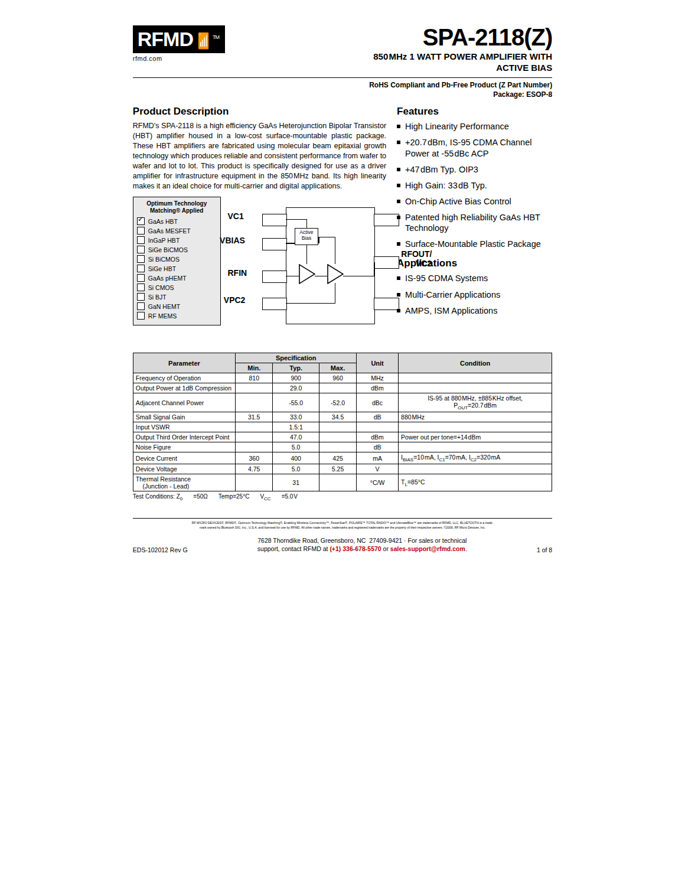RFMD📶TM
rfmd.com
SPA-2118(Z)
850 MHz 1 WATT POWER AMPLIFIER WITH
ACTIVE BIAS
RoHS Compliant and Pb-Free Product (Z Part Number)
Package: ESOP-8
Product Description
RFMD's SPA-2118 is a high efficiency GaAs Heterojunction Bipolar Transistor (HBT) amplifier housed in a low-cost surface-mountable plastic package. These HBT amplifiers are fabricated using molecular beam epitaxial growth technology which produces reliable and consistent performance from wafer to wafer and lot to lot. This product is specifically designed for use as a driver amplifier for infrastructure equipment in the 850 MHz band. Its high linearity makes it an ideal choice for multi-carrier and digital applications.
Optimum Technology
Matching® Applied
GaAs HBT
GaAs MESFET
InGaP HBT
SiGe BiCMOS
Si BiCMOS
SiGe HBT
GaAs pHEMT
Si CMOS
Si BJT
GaN HEMT
RF MEMS
VC1
VBIAS
RFIN
VPC2
RFOUT/
VC2
Active
Bias
Features
High Linearity Performance
+20.7 dBm, IS-95 CDMA Channel Power at -55 dBc ACP
+47 dBm Typ. OIP3
High Gain: 33 dB Typ.
On-Chip Active Bias Control
Patented high Reliability GaAs HBT Technology
Surface-Mountable Plastic Package
Applications
IS-95 CDMA Systems
Multi-Carrier Applications
AMPS, ISM Applications
| Parameter | Specification | Unit | Condition |
| --- | --- | --- | --- |
| Min. | Typ. | Max. |
| Frequency of Operation | 810 | 900 | 960 | MHz | |
| Output Power at 1dB Compression | | 29.0 | | dBm | |
| Adjacent Channel Power | | -55.0 | -52.0 | dBc | IS-95 at 880 MHz, ±885 KHz offset, P OUT =20.7 dBm |
| Small Signal Gain | 31.5 | 33.0 | 34.5 | dB | 880 MHz |
| Input VSWR | | 1.5:1 | | | |
| Output Third Order Intercept Point | | 47.0 | | dBm | Power out per tone=+14 dBm |
| Noise Figure | | 5.0 | | dB | |
| Device Current | 360 | 400 | 425 | mA | I BIAS =10 mA, I C1 =70 mA, I C2 =320 mA |
| Device Voltage | 4.75 | 5.0 | 5.25 | V | |
| Thermal Resistance (Junction - Lead) | | 31 | | °C/W | T L =85°C |
Test Conditions: Z0=50Ω Temp=25°C VCC=5.0 V
RF MICRO DEVICES®, RFMD®, Optimum Technology Matching®, Enabling Wireless Connectivity™, PowerStar®, POLARIS™ TOTAL RADIO™ and UltimateBlue™ are trademarks of RFMD, LLC. BLUETOOTH is a trade-
mark owned by Bluetooth SIG, Inc., U.S.A. and licensed for use by RFMD. All other trade names, trademarks and registered trademarks are the property of their respective owners. ©2006, RF Micro Devices, Inc.
EDS-102012 Rev G
7628 Thorndike Road, Greensboro, NC 27409-9421 · For sales or technical
support, contact RFMD at (+1) 336-678-5570 or sales-support@rfmd.com.
1 of 8